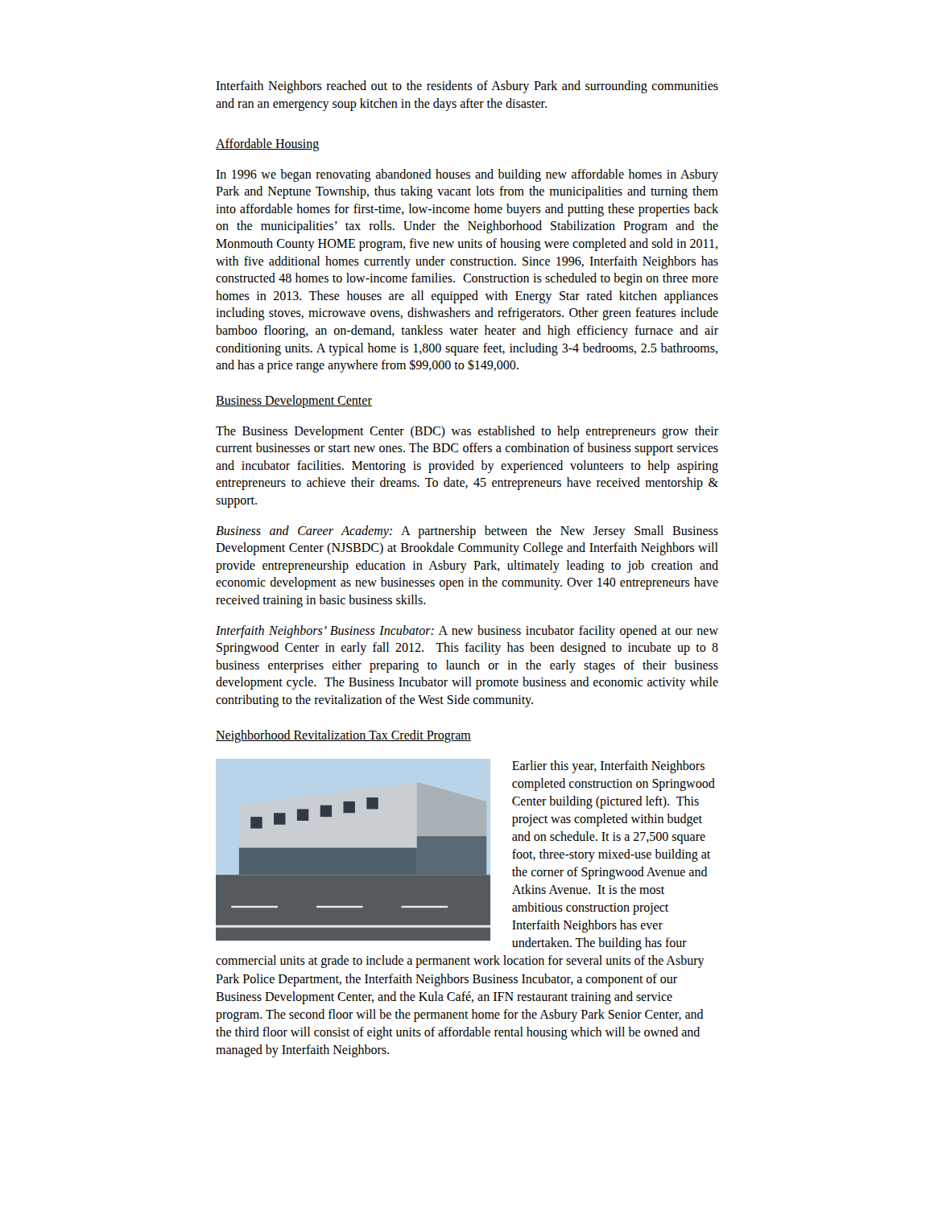Interfaith Neighbors reached out to the residents of Asbury Park and surrounding communities and ran an emergency soup kitchen in the days after the disaster.
Affordable Housing
In 1996 we began renovating abandoned houses and building new affordable homes in Asbury Park and Neptune Township, thus taking vacant lots from the municipalities and turning them into affordable homes for first-time, low-income home buyers and putting these properties back on the municipalities’ tax rolls. Under the Neighborhood Stabilization Program and the Monmouth County HOME program, five new units of housing were completed and sold in 2011, with five additional homes currently under construction. Since 1996, Interfaith Neighbors has constructed 48 homes to low-income families. Construction is scheduled to begin on three more homes in 2013. These houses are all equipped with Energy Star rated kitchen appliances including stoves, microwave ovens, dishwashers and refrigerators. Other green features include bamboo flooring, an on-demand, tankless water heater and high efficiency furnace and air conditioning units. A typical home is 1,800 square feet, including 3-4 bedrooms, 2.5 bathrooms, and has a price range anywhere from $99,000 to $149,000.
Business Development Center
The Business Development Center (BDC) was established to help entrepreneurs grow their current businesses or start new ones. The BDC offers a combination of business support services and incubator facilities. Mentoring is provided by experienced volunteers to help aspiring entrepreneurs to achieve their dreams. To date, 45 entrepreneurs have received mentorship & support.
Business and Career Academy: A partnership between the New Jersey Small Business Development Center (NJSBDC) at Brookdale Community College and Interfaith Neighbors will provide entrepreneurship education in Asbury Park, ultimately leading to job creation and economic development as new businesses open in the community. Over 140 entrepreneurs have received training in basic business skills.
Interfaith Neighbors’ Business Incubator: A new business incubator facility opened at our new Springwood Center in early fall 2012. This facility has been designed to incubate up to 8 business enterprises either preparing to launch or in the early stages of their business development cycle. The Business Incubator will promote business and economic activity while contributing to the revitalization of the West Side community.
Neighborhood Revitalization Tax Credit Program
Earlier this year, Interfaith Neighbors completed construction on Springwood Center building (pictured left). This project was completed within budget and on schedule. It is a 27,500 square foot, three-story mixed-use building at the corner of Springwood Avenue and Atkins Avenue. It is the most ambitious construction project Interfaith Neighbors has ever undertaken. The building has four commercial units at grade to include a permanent work location for several units of the Asbury Park Police Department, the Interfaith Neighbors Business Incubator, a component of our Business Development Center, and the Kula Café, an IFN restaurant training and service program. The second floor will be the permanent home for the Asbury Park Senior Center, and the third floor will consist of eight units of affordable rental housing which will be owned and managed by Interfaith Neighbors.